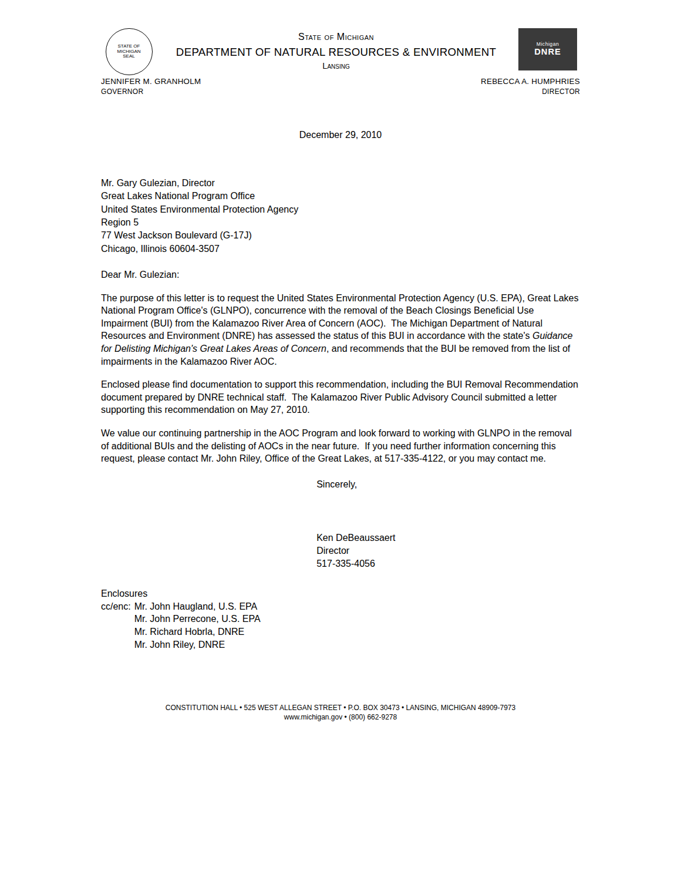STATE OF
MICHIGAN
SEAL
State of Michigan
DEPARTMENT OF NATURAL RESOURCES & ENVIRONMENT
Lansing
Michigan DNRE
JENNIFER M. GRANHOLM
GOVERNOR
REBECCA A. HUMPHRIES
DIRECTOR
December 29, 2010
Mr. Gary Gulezian, Director
Great Lakes National Program Office
United States Environmental Protection Agency
Region 5
77 West Jackson Boulevard (G-17J)
Chicago, Illinois 60604-3507
Dear Mr. Gulezian:
The purpose of this letter is to request the United States Environmental Protection Agency (U.S. EPA), Great Lakes National Program Office's (GLNPO), concurrence with the removal of the Beach Closings Beneficial Use Impairment (BUI) from the Kalamazoo River Area of Concern (AOC). The Michigan Department of Natural Resources and Environment (DNRE) has assessed the status of this BUI in accordance with the state's Guidance for Delisting Michigan's Great Lakes Areas of Concern, and recommends that the BUI be removed from the list of impairments in the Kalamazoo River AOC.
Enclosed please find documentation to support this recommendation, including the BUI Removal Recommendation document prepared by DNRE technical staff. The Kalamazoo River Public Advisory Council submitted a letter supporting this recommendation on May 27, 2010.
We value our continuing partnership in the AOC Program and look forward to working with GLNPO in the removal of additional BUIs and the delisting of AOCs in the near future. If you need further information concerning this request, please contact Mr. John Riley, Office of the Great Lakes, at 517-335-4122, or you may contact me.
Sincerely,
Ken DeBeaussaert
Director
517-335-4056
Enclosures
cc/enc:
Mr. John Haugland, U.S. EPA
Mr. John Perrecone, U.S. EPA
Mr. Richard Hobrla, DNRE
Mr. John Riley, DNRE
CONSTITUTION HALL • 525 WEST ALLEGAN STREET • P.O. BOX 30473 • LANSING, MICHIGAN 48909-7973
www.michigan.gov • (800) 662-9278